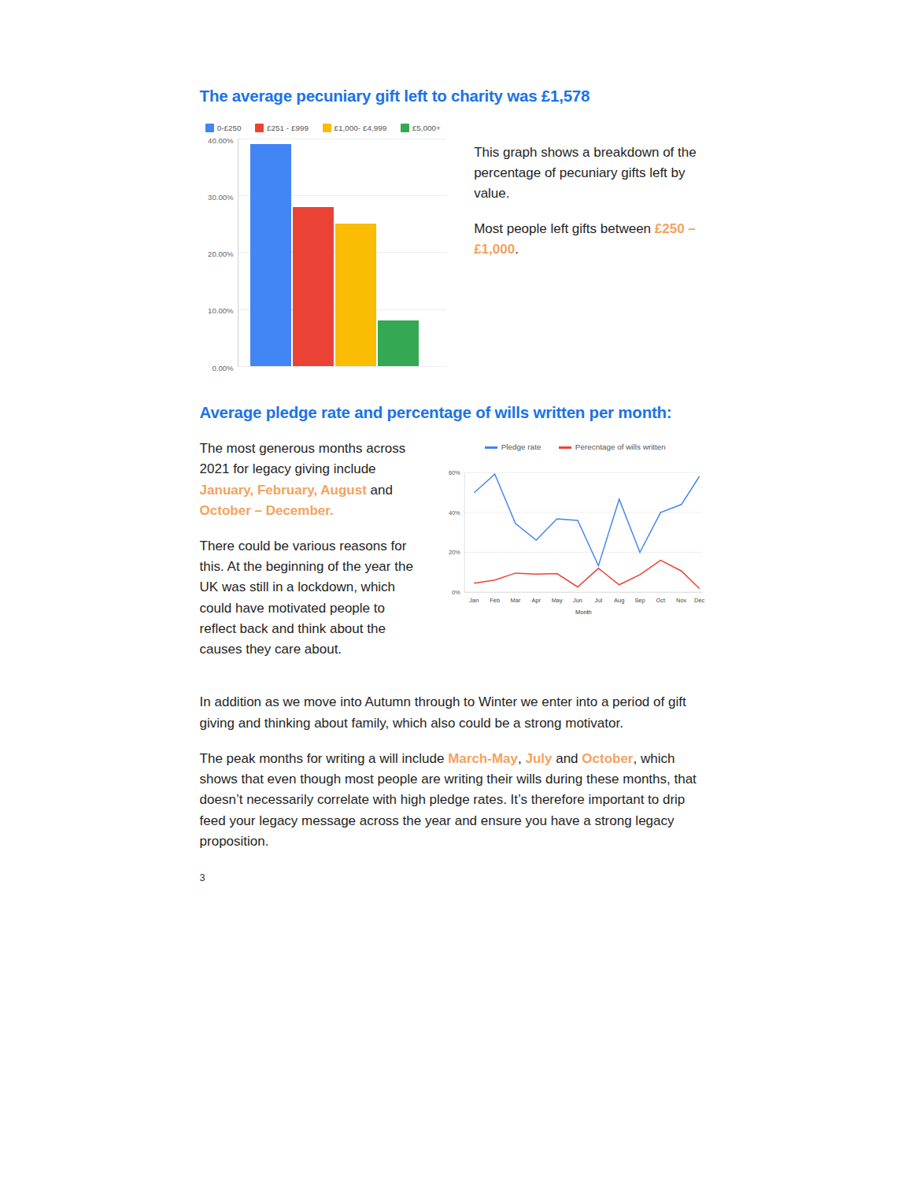The average pecuniary gift left to charity was £1,578
0-£250 £251 - £999 £1,000- £4,999 £5,000+
40.00%
30.00%
20.00%
10.00%
0.00%
This graph shows a breakdown of the percentage of pecuniary gifts left by value.
Most people left gifts between £250 – £1,000.
Average pledge rate and percentage of wills written per month:
The most generous months across 2021 for legacy giving include January, February, August and October – December.
There could be various reasons for this. At the beginning of the year the UK was still in a lockdown, which could have motivated people to reflect back and think about the causes they care about.
Pledge rate Perecntage of wills written
60% 40% 20% 0% Jan Feb Mar Apr May Jun Jul Aug Sep Oct Nov Dec Month
In addition as we move into Autumn through to Winter we enter into a period of gift giving and thinking about family, which also could be a strong motivator.
The peak months for writing a will include March-May, July and October, which shows that even though most people are writing their wills during these months, that doesn’t necessarily correlate with high pledge rates. It’s therefore important to drip feed your legacy message across the year and ensure you have a strong legacy proposition.
3